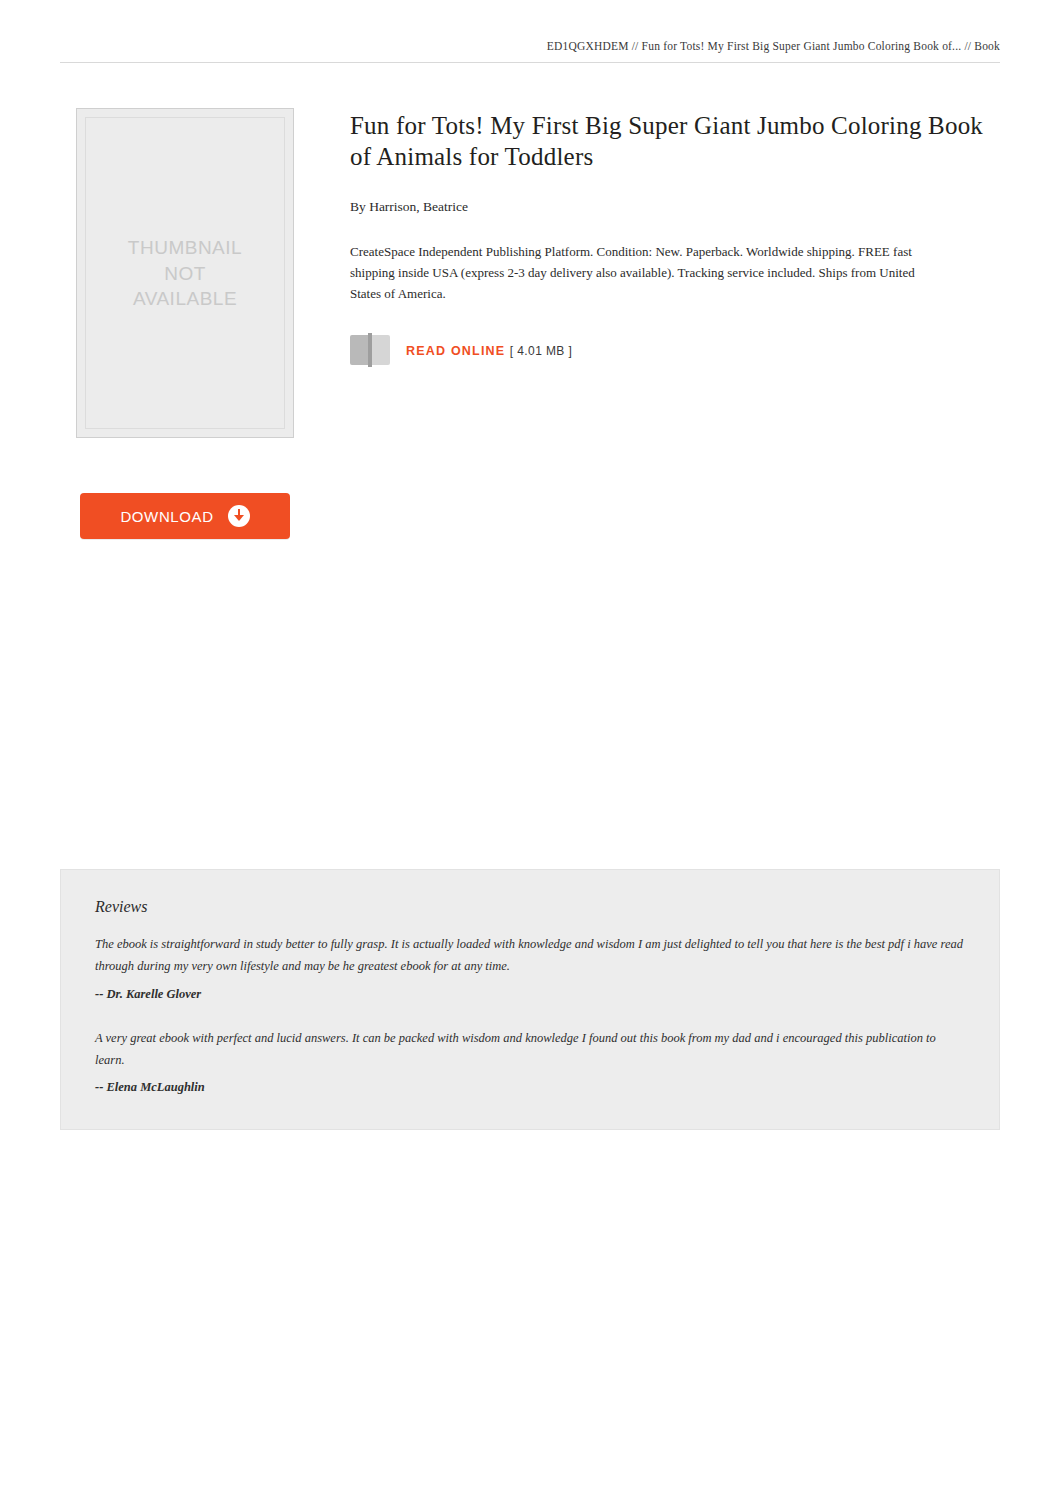ED1QGXHDEM // Fun for Tots! My First Big Super Giant Jumbo Coloring Book of... // Book
THUMBNAIL
NOT
AVAILABLE
DOWNLOAD
Fun for Tots! My First Big Super Giant Jumbo Coloring Book of Animals for Toddlers
By Harrison, Beatrice
CreateSpace Independent Publishing Platform. Condition: New. Paperback. Worldwide shipping. FREE fast shipping inside USA (express 2-3 day delivery also available). Tracking service included. Ships from United States of America.
READ ONLINE [ 4.01 MB ]
Reviews
The ebook is straightforward in study better to fully grasp. It is actually loaded with knowledge and wisdom I am just delighted to tell you that here is the best pdf i have read through during my very own lifestyle and may be he greatest ebook for at any time.
-- Dr. Karelle Glover
A very great ebook with perfect and lucid answers. It can be packed with wisdom and knowledge I found out this book from my dad and i encouraged this publication to learn.
-- Elena McLaughlin